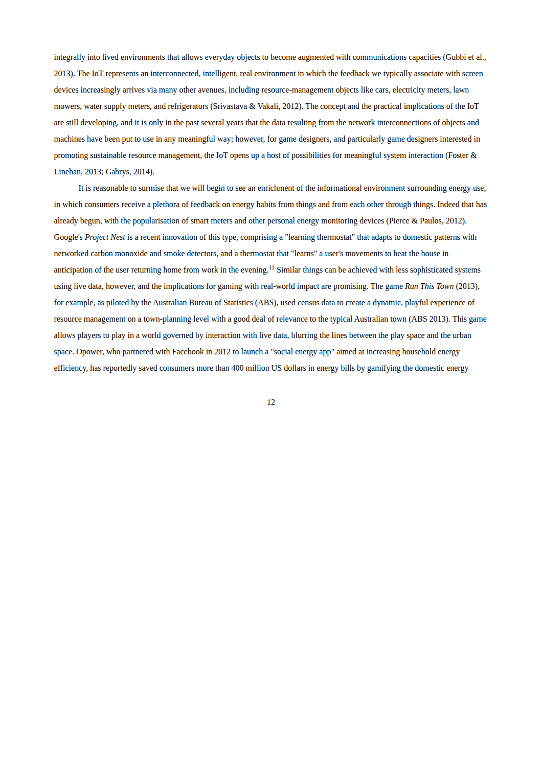integrally into lived environments that allows everyday objects to become augmented with communications capacities (Gubbi et al., 2013). The IoT represents an interconnected, intelligent, real environment in which the feedback we typically associate with screen devices increasingly arrives via many other avenues, including resource-management objects like cars, electricity meters, lawn mowers, water supply meters, and refrigerators (Srivastava & Vakali, 2012). The concept and the practical implications of the IoT are still developing, and it is only in the past several years that the data resulting from the network interconnections of objects and machines have been put to use in any meaningful way; however, for game designers, and particularly game designers interested in promoting sustainable resource management, the IoT opens up a host of possibilities for meaningful system interaction (Foster & Linehan, 2013; Gabrys, 2014).
It is reasonable to surmise that we will begin to see an enrichment of the informational environment surrounding energy use, in which consumers receive a plethora of feedback on energy habits from things and from each other through things. Indeed that has already begun, with the popularisation of smart meters and other personal energy monitoring devices (Pierce & Paulos, 2012). Google's Project Nest is a recent innovation of this type, comprising a "learning thermostat" that adapts to domestic patterns with networked carbon monoxide and smoke detectors, and a thermostat that "learns" a user's movements to heat the house in anticipation of the user returning home from work in the evening.11 Similar things can be achieved with less sophisticated systems using live data, however, and the implications for gaming with real-world impact are promising. The game Run This Town (2013), for example, as piloted by the Australian Bureau of Statistics (ABS), used census data to create a dynamic, playful experience of resource management on a town-planning level with a good deal of relevance to the typical Australian town (ABS 2013). This game allows players to play in a world governed by interaction with live data, blurring the lines between the play space and the urban space. Opower, who partnered with Facebook in 2012 to launch a "social energy app" aimed at increasing household energy efficiency, has reportedly saved consumers more than 400 million US dollars in energy bills by gamifying the domestic energy
12